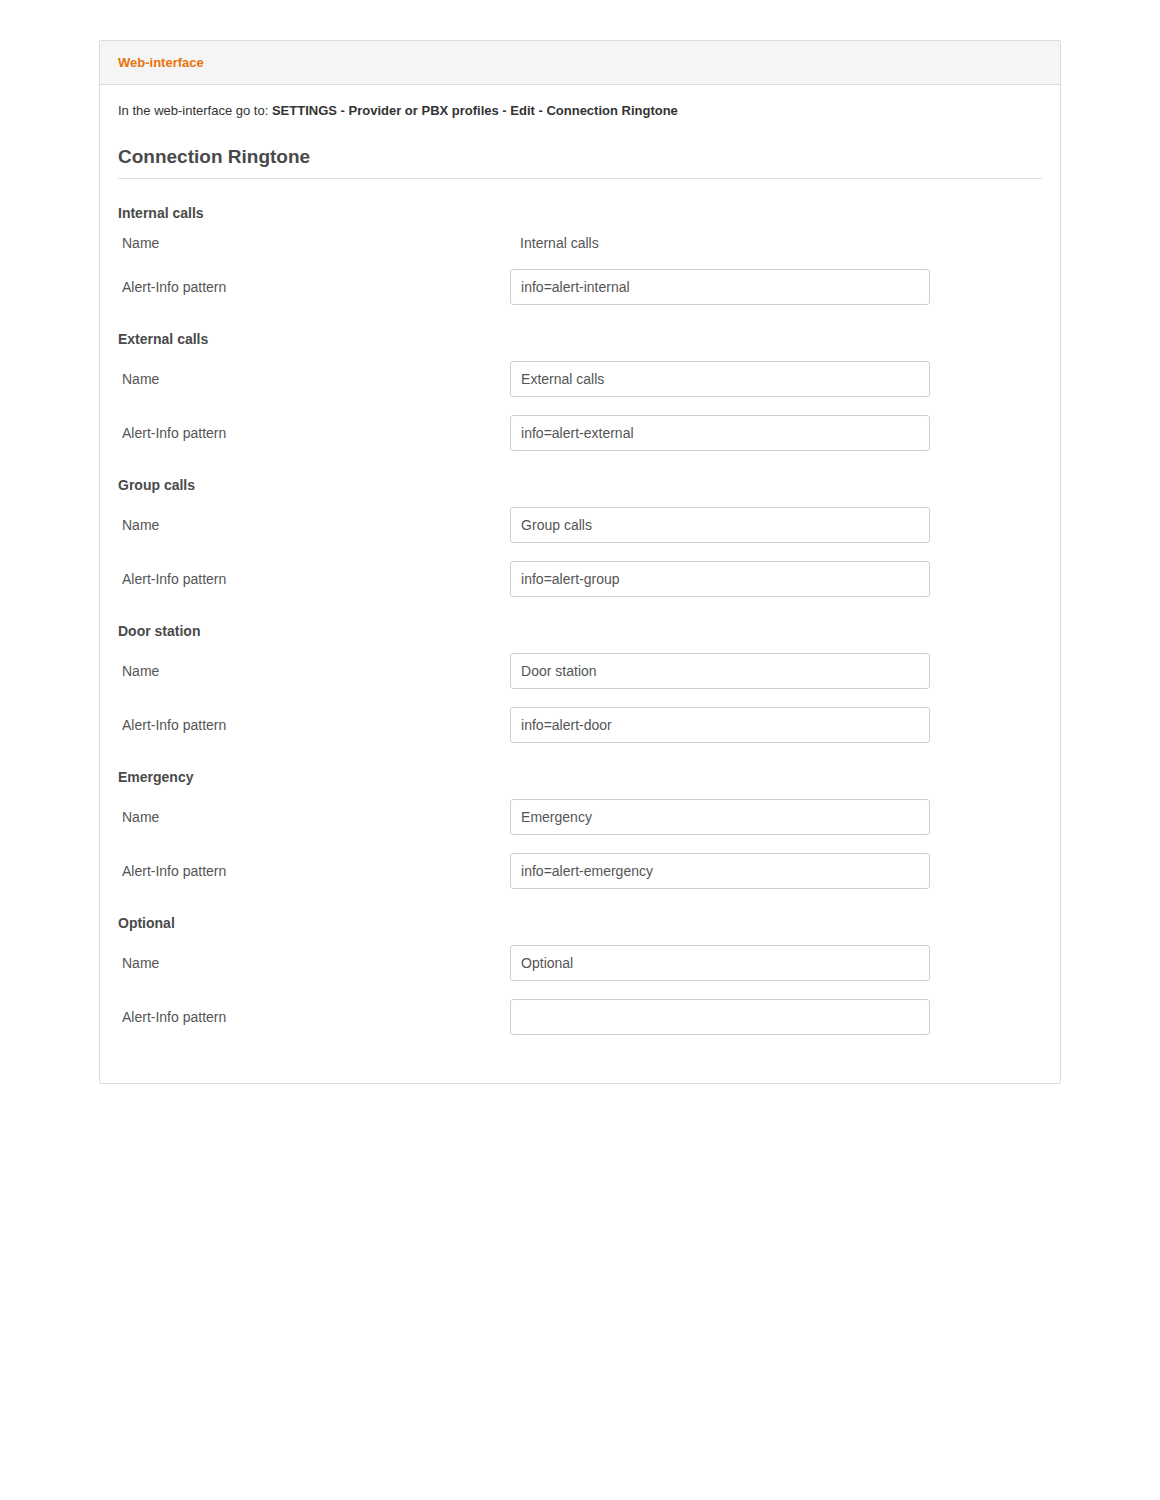Web-interface
In the web-interface go to: SETTINGS - Provider or PBX profiles - Edit - Connection Ringtone
Connection Ringtone
Internal calls
Name
Internal calls
Alert-Info pattern
External calls
Name
Alert-Info pattern
Group calls
Name
Alert-Info pattern
Door station
Name
Alert-Info pattern
Emergency
Name
Alert-Info pattern
Optional
Name
Alert-Info pattern